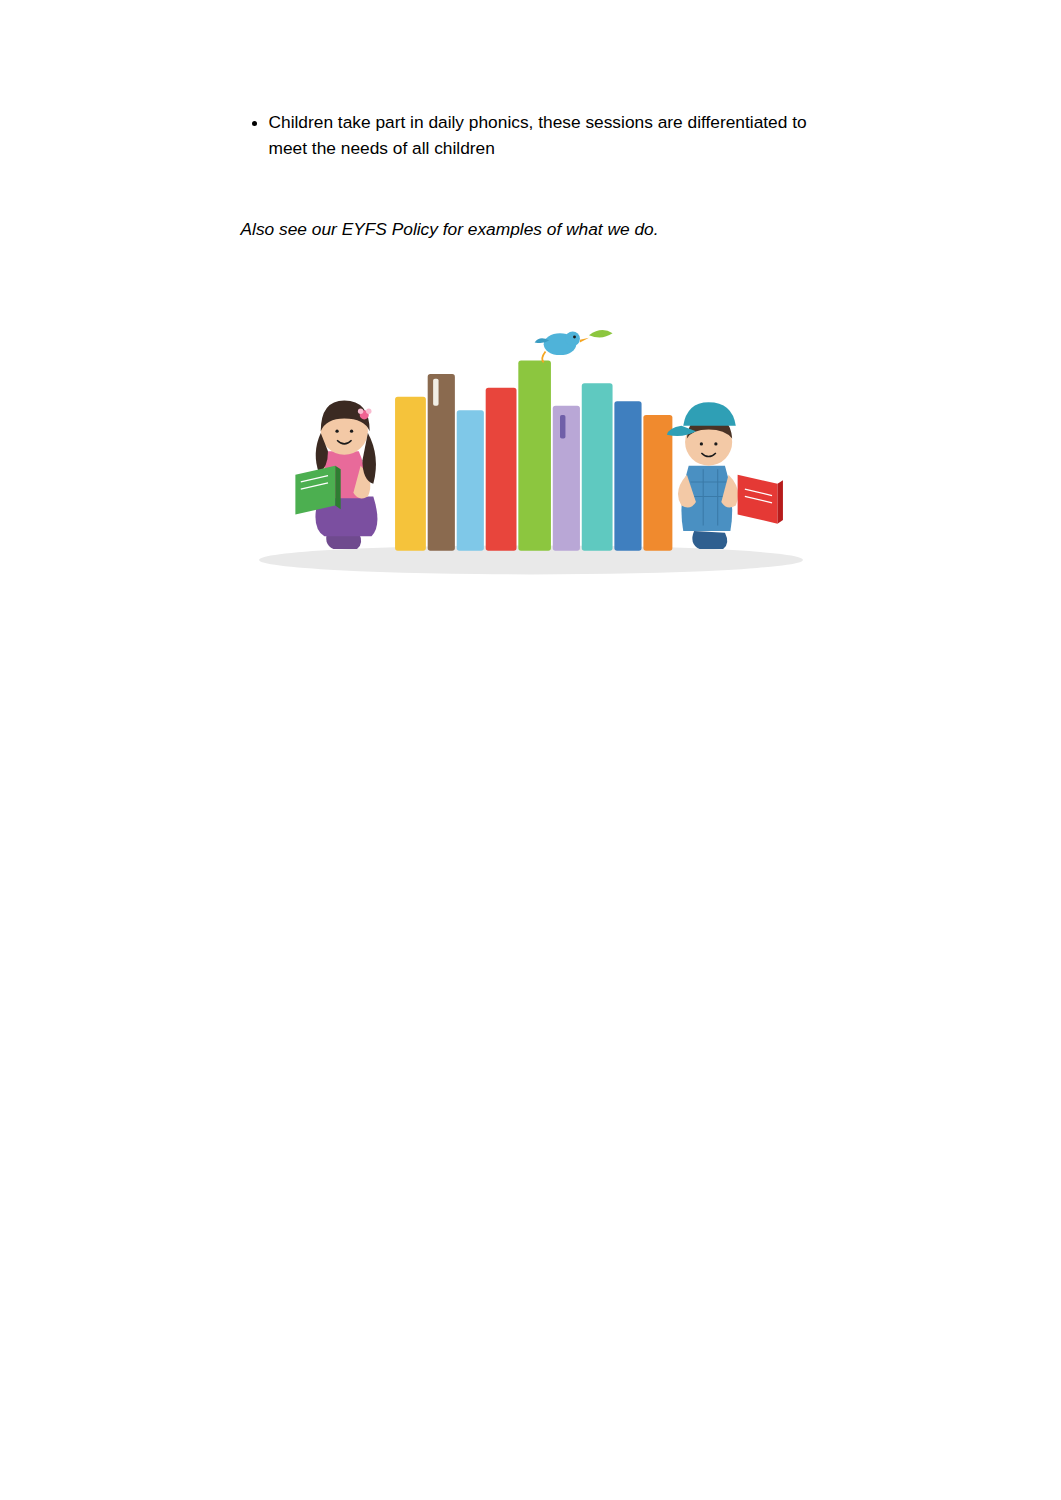Children take part in daily phonics, these sessions are differentiated to meet the needs of all children
Also see our EYFS Policy for examples of what we do.